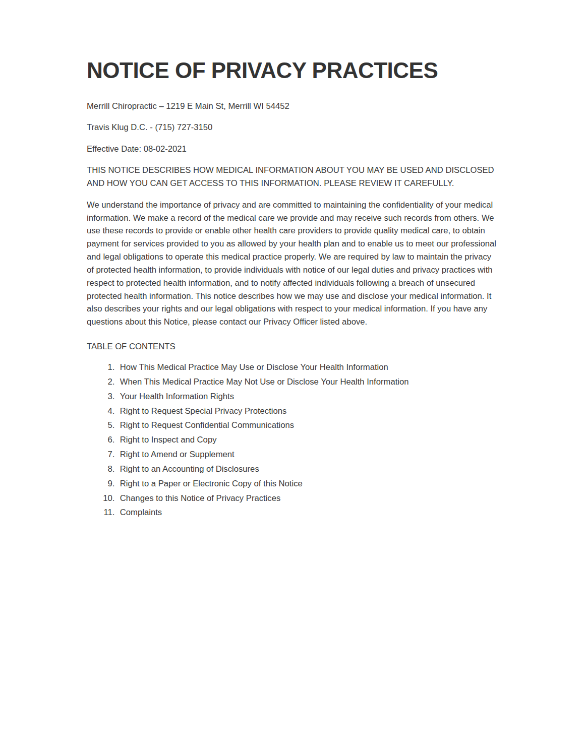NOTICE OF PRIVACY PRACTICES
Merrill Chiropractic – 1219 E Main St, Merrill WI 54452
Travis Klug D.C. - (715) 727-3150
Effective Date: 08-02-2021
This notice describes how medical information about you may be used and disclosed and how you can get access to this information. Please review it carefully.
We understand the importance of privacy and are committed to maintaining the confidentiality of your medical information. We make a record of the medical care we provide and may receive such records from others. We use these records to provide or enable other health care providers to provide quality medical care, to obtain payment for services provided to you as allowed by your health plan and to enable us to meet our professional and legal obligations to operate this medical practice properly. We are required by law to maintain the privacy of protected health information, to provide individuals with notice of our legal duties and privacy practices with respect to protected health information, and to notify affected individuals following a breach of unsecured protected health information. This notice describes how we may use and disclose your medical information. It also describes your rights and our legal obligations with respect to your medical information. If you have any questions about this Notice, please contact our Privacy Officer listed above.
Table of Contents
How This Medical Practice May Use or Disclose Your Health Information
When This Medical Practice May Not Use or Disclose Your Health Information
Your Health Information Rights
Right to Request Special Privacy Protections
Right to Request Confidential Communications
Right to Inspect and Copy
Right to Amend or Supplement
Right to an Accounting of Disclosures
Right to a Paper or Electronic Copy of this Notice
Changes to this Notice of Privacy Practices
Complaints